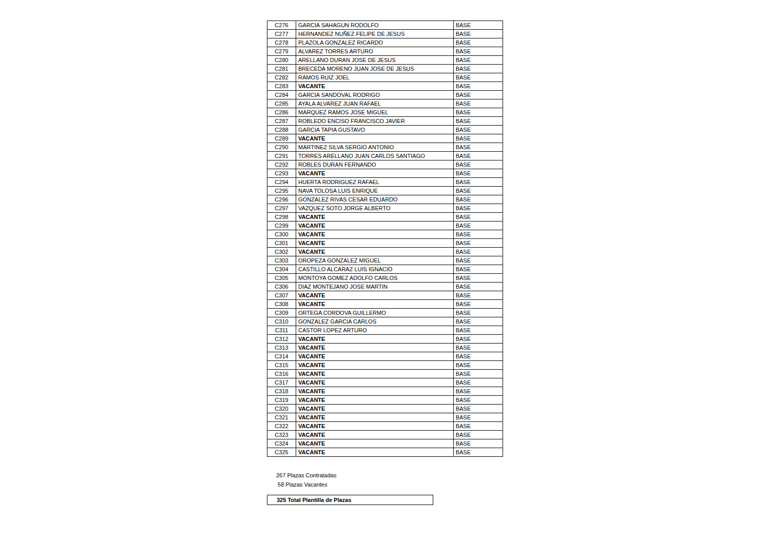| C276 | GARCIA SAHAGUN RODOLFO | BASE |
| C277 | HERNANDEZ NUÑEZ FELIPE DE JESUS | BASE |
| C278 | PLAZOLA GONZALEZ RICARDO | BASE |
| C279 | ALVAREZ TORRES ARTURO | BASE |
| C280 | ARELLANO DURAN JOSE DE JESUS | BASE |
| C281 | BRECEDA MORENO JUAN JOSE DE JESUS | BASE |
| C282 | RAMOS RUIZ JOEL | BASE |
| C283 | VACANTE | BASE |
| C284 | GARCIA SANDOVAL RODRIGO | BASE |
| C285 | AYALA ALVAREZ JUAN RAFAEL | BASE |
| C286 | MARQUEZ RAMOS JOSE MIGUEL | BASE |
| C287 | ROBLEDO ENCISO FRANCISCO JAVIER | BASE |
| C288 | GARCIA TAPIA GUSTAVO | BASE |
| C289 | VACANTE | BASE |
| C290 | MARTINEZ SILVA SERGIO ANTONIO | BASE |
| C291 | TORRES ARELLANO JUAN CARLOS SANTIAGO | BASE |
| C292 | ROBLES DURAN FERNANDO | BASE |
| C293 | VACANTE | BASE |
| C294 | HUERTA RODRIGUEZ RAFAEL | BASE |
| C295 | NAVA TOLOSA LUIS ENRIQUE | BASE |
| C296 | GONZALEZ RIVAS CESAR EDUARDO | BASE |
| C297 | VAZQUEZ SOTO JORGE ALBERTO | BASE |
| C298 | VACANTE | BASE |
| C299 | VACANTE | BASE |
| C300 | VACANTE | BASE |
| C301 | VACANTE | BASE |
| C302 | VACANTE | BASE |
| C303 | OROPEZA GONZALEZ MIGUEL | BASE |
| C304 | CASTILLO ALCARAZ LUIS IGNACIO | BASE |
| C305 | MONTOYA GOMEZ ADOLFO CARLOS | BASE |
| C306 | DIAZ MONTEJANO JOSE MARTIN | BASE |
| C307 | VACANTE | BASE |
| C308 | VACANTE | BASE |
| C309 | ORTEGA CORDOVA GUILLERMO | BASE |
| C310 | GONZALEZ GARCIA CARLOS | BASE |
| C311 | CASTOR LOPEZ ARTURO | BASE |
| C312 | VACANTE | BASE |
| C313 | VACANTE | BASE |
| C314 | VACANTE | BASE |
| C315 | VACANTE | BASE |
| C316 | VACANTE | BASE |
| C317 | VACANTE | BASE |
| C318 | VACANTE | BASE |
| C319 | VACANTE | BASE |
| C320 | VACANTE | BASE |
| C321 | VACANTE | BASE |
| C322 | VACANTE | BASE |
| C323 | VACANTE | BASE |
| C324 | VACANTE | BASE |
| C325 | VACANTE | BASE |
267 Plazas Contratadas
58 Plazas Vacantes
325 Total Plantilla de Plazas